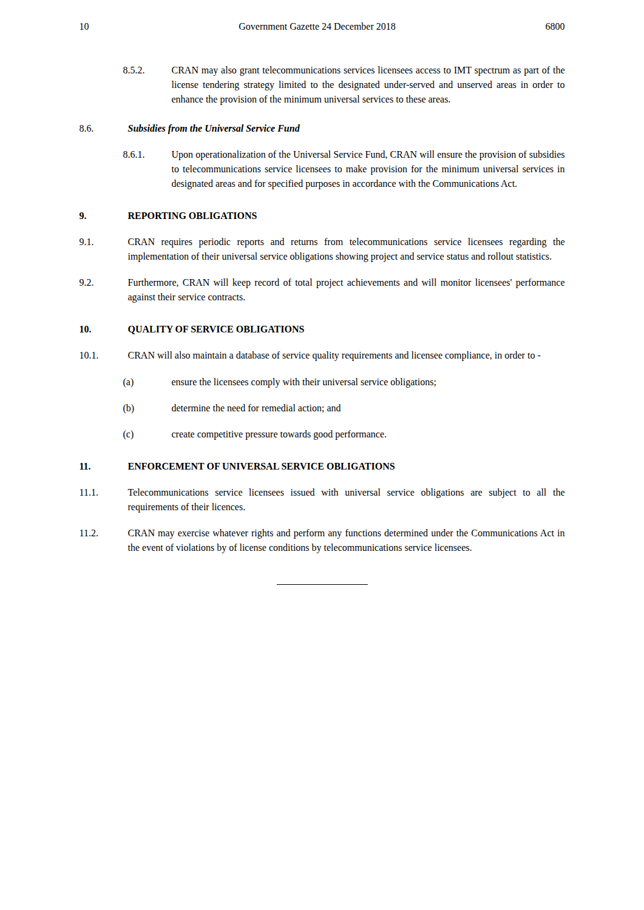10 Government Gazette 24 December 2018 6800
8.5.2. CRAN may also grant telecommunications services licensees access to IMT spectrum as part of the license tendering strategy limited to the designated under-served and unserved areas in order to enhance the provision of the minimum universal services to these areas.
8.6. Subsidies from the Universal Service Fund
8.6.1. Upon operationalization of the Universal Service Fund, CRAN will ensure the provision of subsidies to telecommunications service licensees to make provision for the minimum universal services in designated areas and for specified purposes in accordance with the Communications Act.
9. REPORTING OBLIGATIONS
9.1. CRAN requires periodic reports and returns from telecommunications service licensees regarding the implementation of their universal service obligations showing project and service status and rollout statistics.
9.2. Furthermore, CRAN will keep record of total project achievements and will monitor licensees' performance against their service contracts.
10. QUALITY OF SERVICE OBLIGATIONS
10.1. CRAN will also maintain a database of service quality requirements and licensee compliance, in order to -
(a) ensure the licensees comply with their universal service obligations;
(b) determine the need for remedial action; and
(c) create competitive pressure towards good performance.
11. ENFORCEMENT OF UNIVERSAL SERVICE OBLIGATIONS
11.1. Telecommunications service licensees issued with universal service obligations are subject to all the requirements of their licences.
11.2. CRAN may exercise whatever rights and perform any functions determined under the Communications Act in the event of violations by of license conditions by telecommunications service licensees.